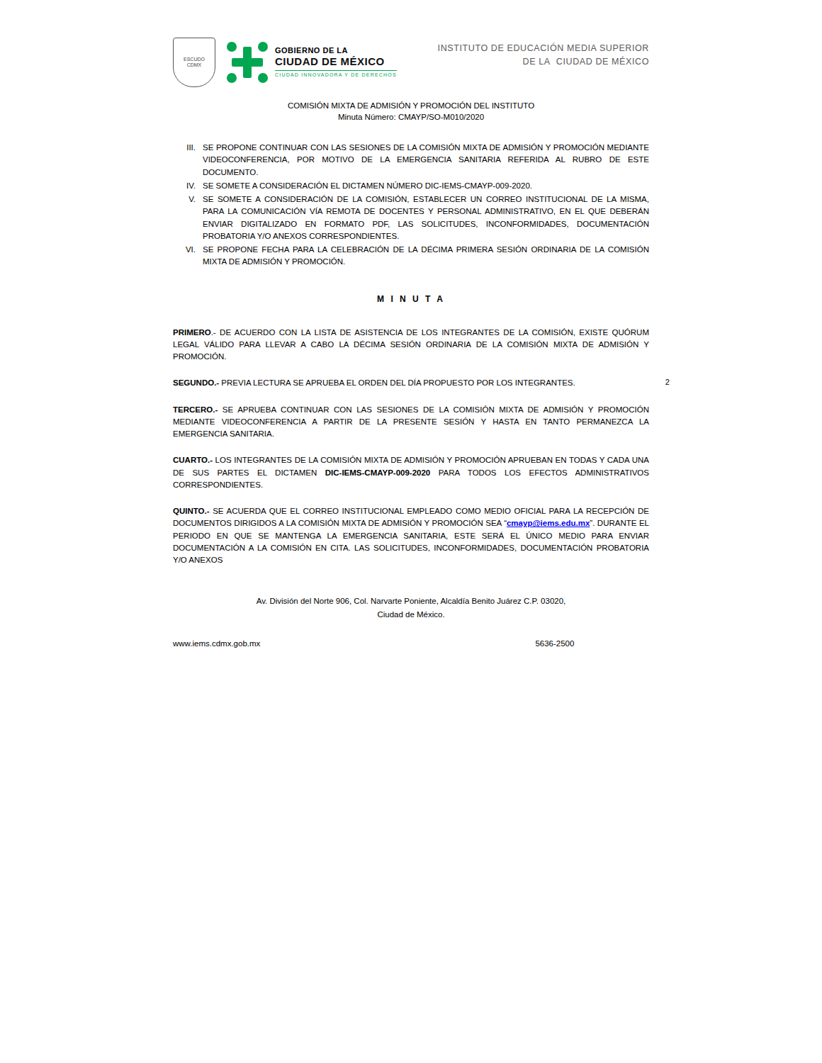ESCUDO
CDMX
GOBIERNO DE LA
CIUDAD DE MÉXICO
CIUDAD INNOVADORA Y DE DERECHOS
INSTITUTO DE EDUCACIÓN MEDIA SUPERIOR
DE LA CIUDAD DE MÉXICO
COMISIÓN MIXTA DE ADMISIÓN Y PROMOCIÓN DEL INSTITUTO
Minuta Número: CMAYP/SO-M010/2020
III. SE PROPONE CONTINUAR CON LAS SESIONES DE LA COMISIÓN MIXTA DE ADMISIÓN Y PROMOCIÓN MEDIANTE VIDEOCONFERENCIA, POR MOTIVO DE LA EMERGENCIA SANITARIA REFERIDA AL RUBRO DE ESTE DOCUMENTO.
IV. SE SOMETE A CONSIDERACIÓN EL DICTAMEN NÚMERO DIC-IEMS-CMAYP-009-2020.
V. SE SOMETE A CONSIDERACIÓN DE LA COMISIÓN, ESTABLECER UN CORREO INSTITUCIONAL DE LA MISMA, PARA LA COMUNICACIÓN VÍA REMOTA DE DOCENTES Y PERSONAL ADMINISTRATIVO, EN EL QUE DEBERÁN ENVIAR DIGITALIZADO EN FORMATO PDF, LAS SOLICITUDES, INCONFORMIDADES, DOCUMENTACIÓN PROBATORIA Y/O ANEXOS CORRESPONDIENTES.
VI. SE PROPONE FECHA PARA LA CELEBRACIÓN DE LA DÉCIMA PRIMERA SESIÓN ORDINARIA DE LA COMISIÓN MIXTA DE ADMISIÓN Y PROMOCIÓN.
M I N U T A
PRIMERO.- DE ACUERDO CON LA LISTA DE ASISTENCIA DE LOS INTEGRANTES DE LA COMISIÓN, EXISTE QUÓRUM LEGAL VÁLIDO PARA LLEVAR A CABO LA DÉCIMA SESIÓN ORDINARIA DE LA COMISIÓN MIXTA DE ADMISIÓN Y PROMOCIÓN.
SEGUNDO.- PREVIA LECTURA SE APRUEBA EL ORDEN DEL DÍA PROPUESTO POR LOS INTEGRANTES.
TERCERO.- SE APRUEBA CONTINUAR CON LAS SESIONES DE LA COMISIÓN MIXTA DE ADMISIÓN Y PROMOCIÓN MEDIANTE VIDEOCONFERENCIA A PARTIR DE LA PRESENTE SESIÓN Y HASTA EN TANTO PERMANEZCA LA EMERGENCIA SANITARIA.
CUARTO.- LOS INTEGRANTES DE LA COMISIÓN MIXTA DE ADMISIÓN Y PROMOCIÓN APRUEBAN EN TODAS Y CADA UNA DE SUS PARTES EL DICTAMEN DIC-IEMS-CMAYP-009-2020 PARA TODOS LOS EFECTOS ADMINISTRATIVOS CORRESPONDIENTES.
QUINTO.- SE ACUERDA QUE EL CORREO INSTITUCIONAL EMPLEADO COMO MEDIO OFICIAL PARA LA RECEPCIÓN DE DOCUMENTOS DIRIGIDOS A LA COMISIÓN MIXTA DE ADMISIÓN Y PROMOCIÓN SEA “cmayp@iems.edu.mx”. DURANTE EL PERIODO EN QUE SE MANTENGA LA EMERGENCIA SANITARIA, ESTE SERÁ EL ÚNICO MEDIO PARA ENVIAR DOCUMENTACIÓN A LA COMISIÓN EN CITA. LAS SOLICITUDES, INCONFORMIDADES, DOCUMENTACIÓN PROBATORIA Y/O ANEXOS
2
Av. División del Norte 906, Col. Narvarte Poniente, Alcaldía Benito Juárez C.P. 03020,
Ciudad de México.
www.iems.cdmx.gob.mx
5636-2500